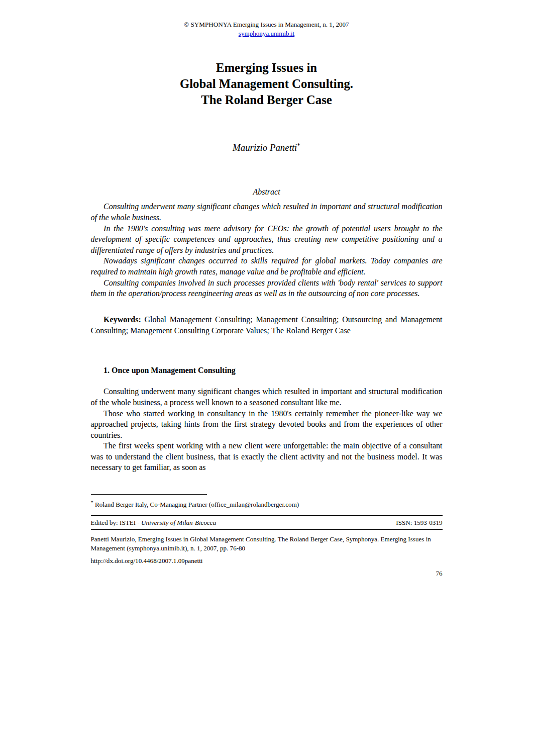© SYMPHONYA Emerging Issues in Management, n. 1, 2007
symphonya.unimib.it
Emerging Issues in
Global Management Consulting.
The Roland Berger Case
Maurizio Panetti*
Abstract
Consulting underwent many significant changes which resulted in important and structural modification of the whole business.
In the 1980's consulting was mere advisory for CEOs: the growth of potential users brought to the development of specific competences and approaches, thus creating new competitive positioning and a differentiated range of offers by industries and practices.
Nowadays significant changes occurred to skills required for global markets. Today companies are required to maintain high growth rates, manage value and be profitable and efficient.
Consulting companies involved in such processes provided clients with 'body rental' services to support them in the operation/process reengineering areas as well as in the outsourcing of non core processes.
Keywords: Global Management Consulting; Management Consulting; Outsourcing and Management Consulting; Management Consulting Corporate Values; The Roland Berger Case
1. Once upon Management Consulting
Consulting underwent many significant changes which resulted in important and structural modification of the whole business, a process well known to a seasoned consultant like me.
Those who started working in consultancy in the 1980's certainly remember the pioneer-like way we approached projects, taking hints from the first strategy devoted books and from the experiences of other countries.
The first weeks spent working with a new client were unforgettable: the main objective of a consultant was to understand the client business, that is exactly the client activity and not the business model. It was necessary to get familiar, as soon as
* Roland Berger Italy, Co-Managing Partner (office_milan@rolandberger.com)
Edited by: ISTEI - University of Milan-Bicocca ISSN: 1593-0319
Panetti Maurizio, Emerging Issues in Global Management Consulting. The Roland Berger Case, Symphonya. Emerging Issues in Management (symphonya.unimib.it), n. 1, 2007, pp. 76-80
http://dx.doi.org/10.4468/2007.1.09panetti
76